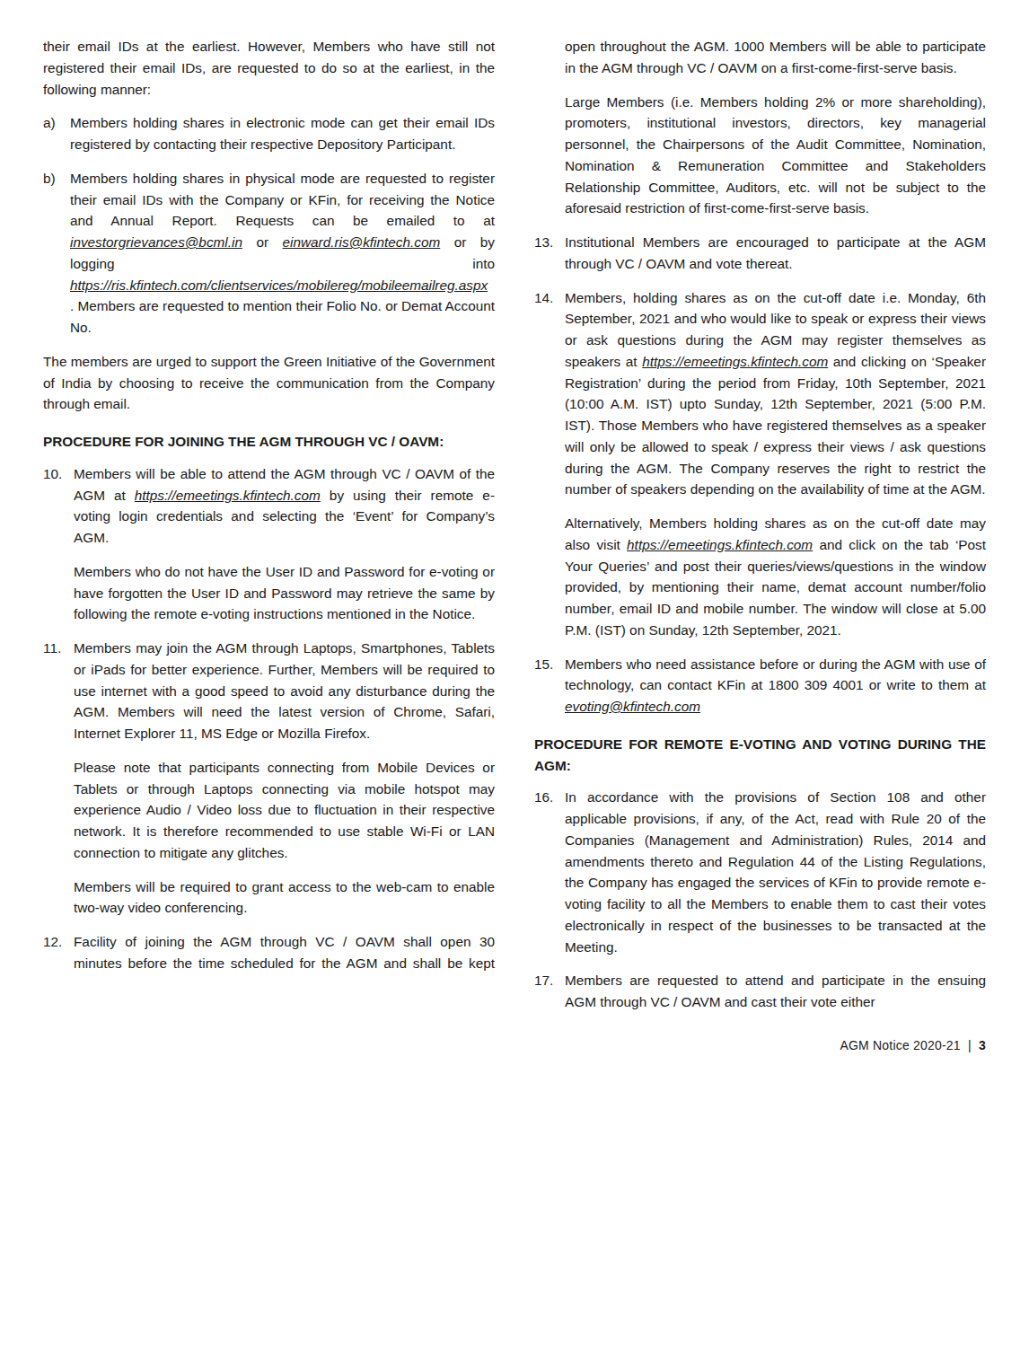their email IDs at the earliest. However, Members who have still not registered their email IDs, are requested to do so at the earliest, in the following manner:
a) Members holding shares in electronic mode can get their email IDs registered by contacting their respective Depository Participant.
b) Members holding shares in physical mode are requested to register their email IDs with the Company or KFin, for receiving the Notice and Annual Report. Requests can be emailed to at investorgrievances@bcml.in or einward.ris@kfintech.com or by logging into https://ris.kfintech.com/clientservices/mobilereg/mobileemailreg.aspx . Members are requested to mention their Folio No. or Demat Account No.
The members are urged to support the Green Initiative of the Government of India by choosing to receive the communication from the Company through email.
Procedure for joining the AGM through VC / OAVM:
10. Members will be able to attend the AGM through VC / OAVM of the AGM at https://emeetings.kfintech.com by using their remote e-voting login credentials and selecting the ‘Event’ for Company’s AGM.
Members who do not have the User ID and Password for e-voting or have forgotten the User ID and Password may retrieve the same by following the remote e-voting instructions mentioned in the Notice.
11. Members may join the AGM through Laptops, Smartphones, Tablets or iPads for better experience. Further, Members will be required to use internet with a good speed to avoid any disturbance during the AGM. Members will need the latest version of Chrome, Safari, Internet Explorer 11, MS Edge or Mozilla Firefox.
Please note that participants connecting from Mobile Devices or Tablets or through Laptops connecting via mobile hotspot may experience Audio / Video loss due to fluctuation in their respective network. It is therefore recommended to use stable Wi-Fi or LAN connection to mitigate any glitches.
Members will be required to grant access to the web-cam to enable two-way video conferencing.
12. Facility of joining the AGM through VC / OAVM shall open 30 minutes before the time scheduled for the AGM and shall be kept open throughout the AGM. 1000 Members will be able to participate in the AGM through VC / OAVM on a first-come-first-serve basis.
Large Members (i.e. Members holding 2% or more shareholding), promoters, institutional investors, directors, key managerial personnel, the Chairpersons of the Audit Committee, Nomination, Nomination & Remuneration Committee and Stakeholders Relationship Committee, Auditors, etc. will not be subject to the aforesaid restriction of first-come-first-serve basis.
13. Institutional Members are encouraged to participate at the AGM through VC / OAVM and vote thereat.
14. Members, holding shares as on the cut-off date i.e. Monday, 6th September, 2021 and who would like to speak or express their views or ask questions during the AGM may register themselves as speakers at https://emeetings.kfintech.com and clicking on ‘Speaker Registration’ during the period from Friday, 10th September, 2021 (10:00 A.M. IST) upto Sunday, 12th September, 2021 (5:00 P.M. IST). Those Members who have registered themselves as a speaker will only be allowed to speak / express their views / ask questions during the AGM. The Company reserves the right to restrict the number of speakers depending on the availability of time at the AGM.
Alternatively, Members holding shares as on the cut-off date may also visit https://emeetings.kfintech.com and click on the tab ‘Post Your Queries’ and post their queries/views/questions in the window provided, by mentioning their name, demat account number/folio number, email ID and mobile number. The window will close at 5.00 P.M. (IST) on Sunday, 12th September, 2021.
15. Members who need assistance before or during the AGM with use of technology, can contact KFin at 1800 309 4001 or write to them at evoting@kfintech.com
Procedure for remote e-voting and voting during the AGM:
16. In accordance with the provisions of Section 108 and other applicable provisions, if any, of the Act, read with Rule 20 of the Companies (Management and Administration) Rules, 2014 and amendments thereto and Regulation 44 of the Listing Regulations, the Company has engaged the services of KFin to provide remote e-voting facility to all the Members to enable them to cast their votes electronically in respect of the businesses to be transacted at the Meeting.
17. Members are requested to attend and participate in the ensuing AGM through VC / OAVM and cast their vote either
AGM Notice 2020-21 | 3